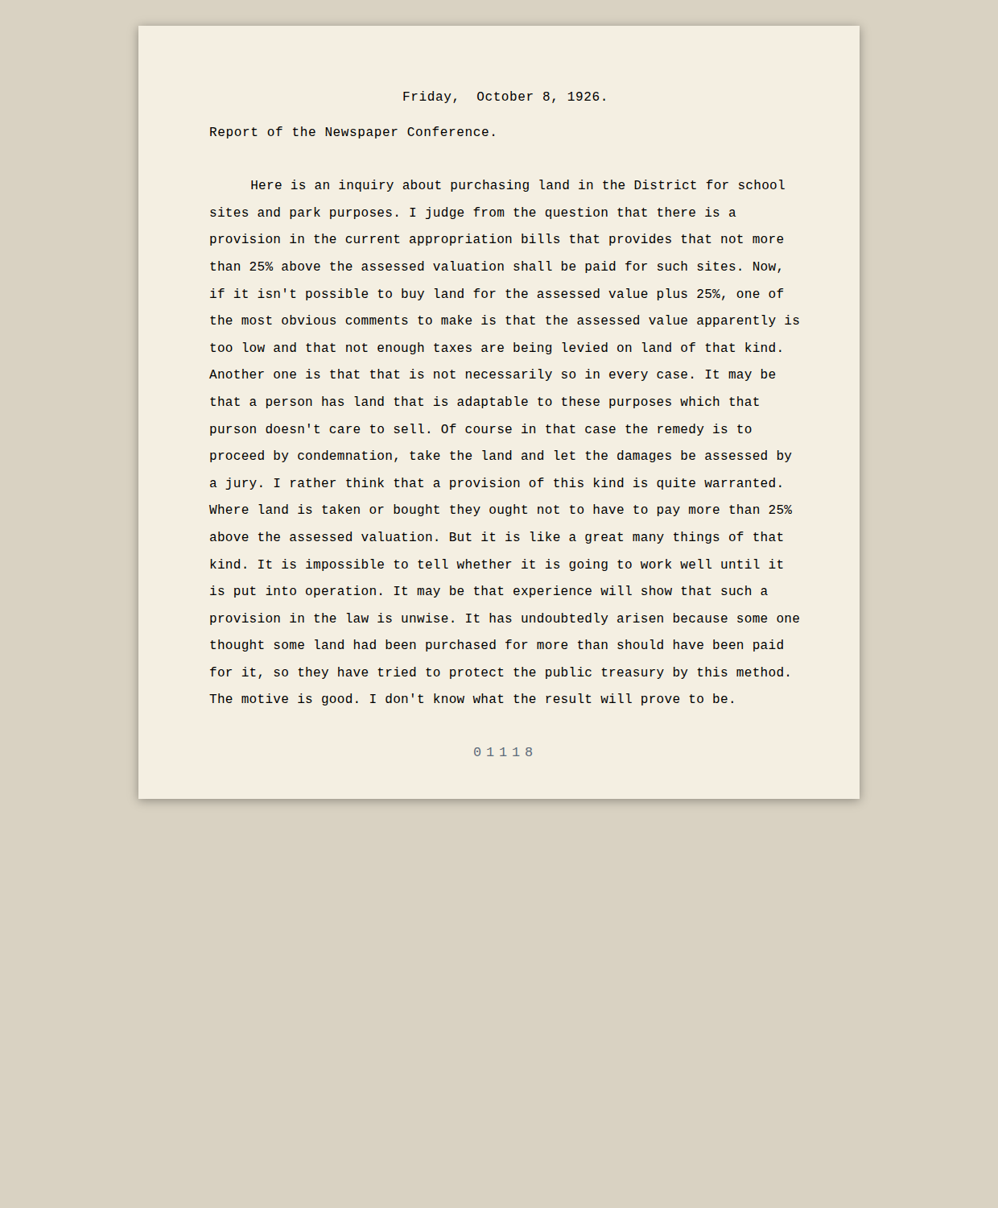Friday, October 8, 1926.
Report of the Newspaper Conference.
Here is an inquiry about purchasing land in the District for school sites and park purposes. I judge from the question that there is a provision in the current appropriation bills that provides that not more than 25% above the assessed valuation shall be paid for such sites. Now, if it isn't possible to buy land for the assessed value plus 25%, one of the most obvious comments to make is that the assessed value apparently is too low and that not enough taxes are being levied on land of that kind. Another one is that that is not necessarily so in every case. It may be that a person has land that is adaptable to these purposes which that purson doesn't care to sell. Of course in that case the remedy is to proceed by condemnation, take the land and let the damages be assessed by a jury. I rather think that a provision of this kind is quite warranted. Where land is taken or bought they ought not to have to pay more than 25% above the assessed valuation. But it is like a great many things of that kind. It is impossible to tell whether it is going to work well until it is put into operation. It may be that experience will show that such a provision in the law is unwise. It has undoubtedly arisen because some one thought some land had been purchased for more than should have been paid for it, so they have tried to protect the public treasury by this method. The motive is good. I don't know what the result will prove to be.
01118